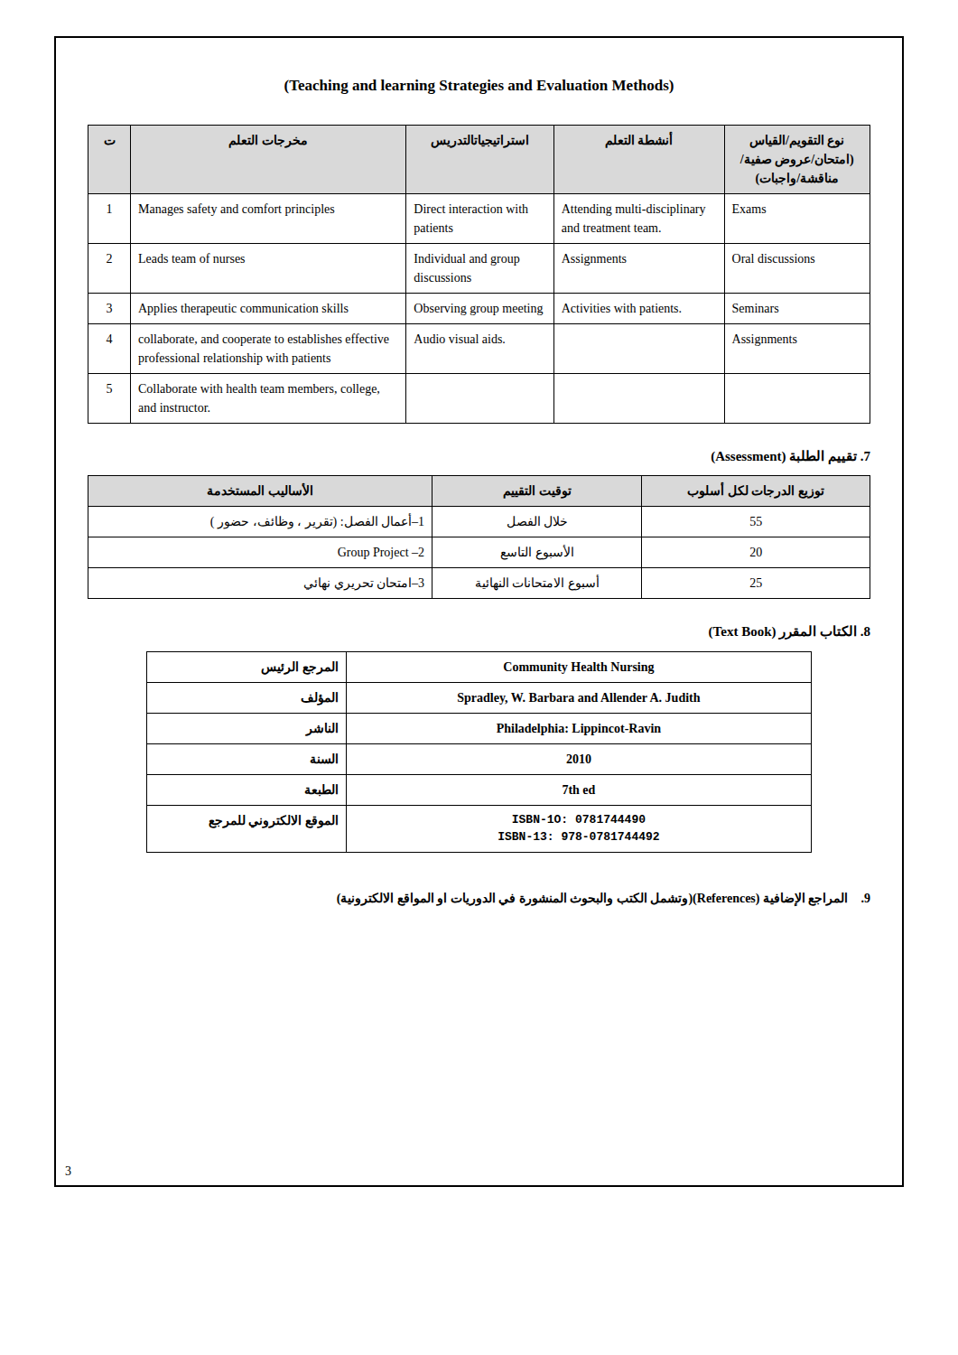(Teaching and learning Strategies and Evaluation Methods)
| نوع التقويم/القياس (امتحان/عروض صفية/مناقشة/واجبات) | أنشطة التعلم | استراتيجياتالتدريس | مخرجات التعلم | ت |
| --- | --- | --- | --- | --- |
| Exams | Attending multi-disciplinary and treatment team. | Direct interaction with patients | Manages safety and comfort principles | 1 |
| Oral discussions | Assignments | Individual and group discussions | Leads team of nurses | 2 |
| Seminars | Activities with patients. | Observing group meeting | Applies therapeutic communication skills | 3 |
| Assignments | | Audio visual aids. | collaborate, and cooperate to establishes effective professional relationship with patients | 4 |
| | | | Collaborate with health team members, college, and instructor. | 5 |
7. تقييم الطلبة (Assessment)
| توزيع الدرجات لكل أسلوب | توقيت التقييم | الأساليب المستخدمة |
| --- | --- | --- |
| 55 | خلال الفصل | 1–أعمال الفصل: (تقرير ، وظائف، حضور ) |
| 20 | الأسبوع التاسع | 2– Group Project |
| 25 | أسبوع الامتحانات النهائية | 3–امتحان تحريري نهائي |
8. الكتاب المقرر (Text Book)
| Community Health Nursing | المرجع الرئيس |
| Spradley, W. Barbara and Allender A. Judith | المؤلف |
| Philadelphia: Lippincot-Ravin | الناشر |
| 2010 | السنة |
| 7th ed | الطبعة |
| ISBN-1O: 0781744490 ISBN-13: 978-0781744492 | الموقع الالكتروني للمرجع |
9. المراجع الإضافية (References)(وتشمل الكتب والبحوث المنشورة في الدوريات او المواقع الالكترونية)
3